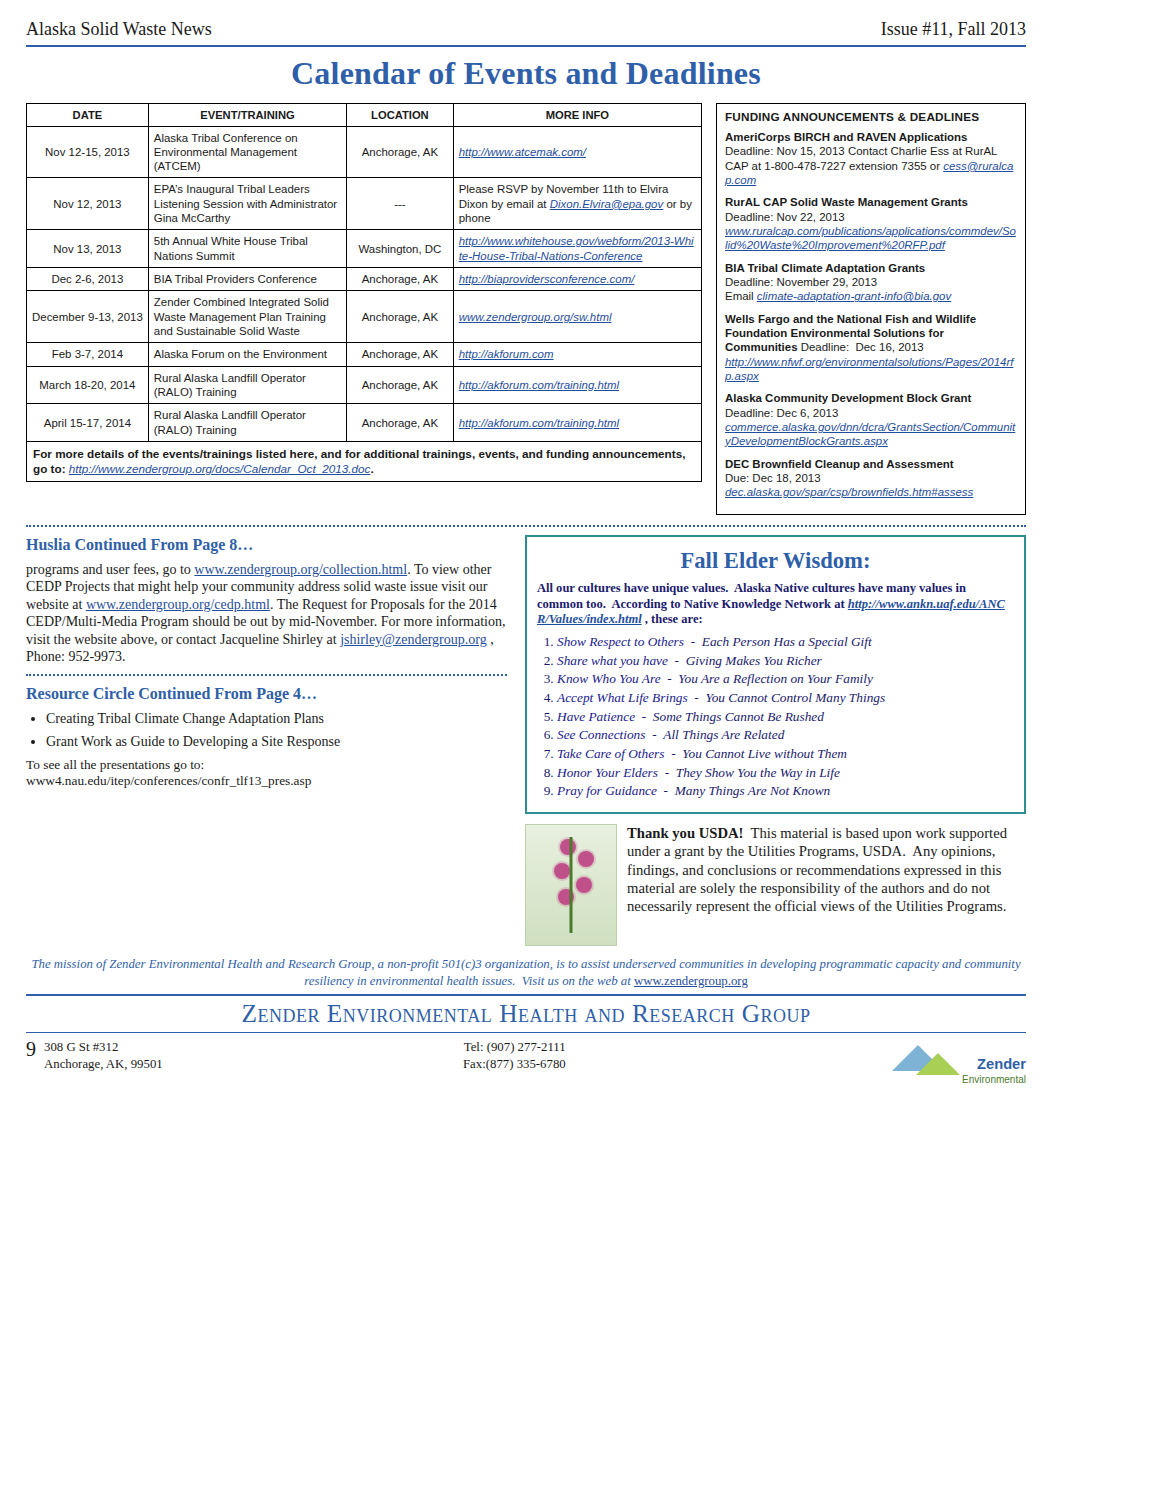Alaska Solid Waste News
Issue #11, Fall 2013
Calendar of Events and Deadlines
| DATE | EVENT/TRAINING | LOCATION | MORE INFO |
| --- | --- | --- | --- |
| Nov 12-15, 2013 | Alaska Tribal Conference on Environmental Management (ATCEM) | Anchorage, AK | http://www.atcemak.com/ |
| Nov 12, 2013 | EPA’s Inaugural Tribal Leaders Listening Session with Administrator Gina McCarthy | --- | Please RSVP by November 11th to Elvira Dixon by email at Dixon.Elvira@epa.gov or by phone |
| Nov 13, 2013 | 5th Annual White House Tribal Nations Summit | Washington, DC | http://www.whitehouse.gov/webform/2013-White-House-Tribal-Nations-Conference |
| Dec 2-6, 2013 | BIA Tribal Providers Conference | Anchorage, AK | http://biaprovidersconference.com/ |
| December 9-13, 2013 | Zender Combined Integrated Solid Waste Management Plan Training and Sustainable Solid Waste | Anchorage, AK | www.zendergroup.org/sw.html |
| Feb 3-7, 2014 | Alaska Forum on the Environment | Anchorage, AK | http://akforum.com |
| March 18-20, 2014 | Rural Alaska Landfill Operator (RALO) Training | Anchorage, AK | http://akforum.com/training.html |
| April 15-17, 2014 | Rural Alaska Landfill Operator (RALO) Training | Anchorage, AK | http://akforum.com/training.html |
For more details of the events/trainings listed here, and for additional trainings, events, and funding announcements, go to: http://www.zendergroup.org/docs/Calendar_Oct_2013.doc.
FUNDING ANNOUNCEMENTS & DEADLINES
AmeriCorps BIRCH and RAVEN Applications
Deadline: Nov 15, 2013 Contact Charlie Ess at RurAL CAP at 1-800-478-7227 extension 7355 or cess@ruralcap.com
RurAL CAP Solid Waste Management Grants
Deadline: Nov 22, 2013
www.ruralcap.com/publications/applications/commdev/Solid%20Waste%20Improvement%20RFP.pdf
BIA Tribal Climate Adaptation Grants
Deadline: November 29, 2013
Email climate-adaptation-grant-info@bia.gov
Wells Fargo and the National Fish and Wildlife Foundation Environmental Solutions for Communities Deadline: Dec 16, 2013
http://www.nfwf.org/environmentalsolutions/Pages/2014rfp.aspx
Alaska Community Development Block Grant
Deadline: Dec 6, 2013
commerce.alaska.gov/dnn/dcra/GrantsSection/CommunityDevelopmentBlockGrants.aspx
DEC Brownfield Cleanup and Assessment
Due: Dec 18, 2013
dec.alaska.gov/spar/csp/brownfields.htm#assess
Huslia Continued From Page 8…
programs and user fees, go to www.zendergroup.org/collection.html. To view other CEDP Projects that might help your community address solid waste issue visit our website at www.zendergroup.org/cedp.html. The Request for Proposals for the 2014 CEDP/Multi-Media Program should be out by mid-November. For more information, visit the website above, or contact Jacqueline Shirley at jshirley@zendergroup.org , Phone: 952-9973.
Resource Circle Continued From Page 4…
Creating Tribal Climate Change Adaptation Plans
Grant Work as Guide to Developing a Site Response
To see all the presentations go to:
www4.nau.edu/itep/conferences/confr_tlf13_pres.asp
Fall Elder Wisdom:
All our cultures have unique values. Alaska Native cultures have many values in common too. According to Native Knowledge Network at http://www.ankn.uaf.edu/ANCR/Values/index.html , these are:
Show Respect to Others - Each Person Has a Special Gift
Share what you have - Giving Makes You Richer
Know Who You Are - You Are a Reflection on Your Family
Accept What Life Brings - You Cannot Control Many Things
Have Patience - Some Things Cannot Be Rushed
See Connections - All Things Are Related
Take Care of Others - You Cannot Live without Them
Honor Your Elders - They Show You the Way in Life
Pray for Guidance - Many Things Are Not Known
Thank you USDA! This material is based upon work supported under a grant by the Utilities Programs, USDA. Any opinions, findings, and conclusions or recommendations expressed in this material are solely the responsibility of the authors and do not necessarily represent the official views of the Utilities Programs.
The mission of Zender Environmental Health and Research Group, a non-profit 501(c)3 organization, is to assist underserved communities in developing programmatic capacity and community resiliency in environmental health issues. Visit us on the web at www.zendergroup.org
Zender Environmental Health and Research Group
9
308 G St #312
Anchorage, AK, 99501
Tel: (907) 277-2111
Fax:(877) 335-6780
Zender
Environmental